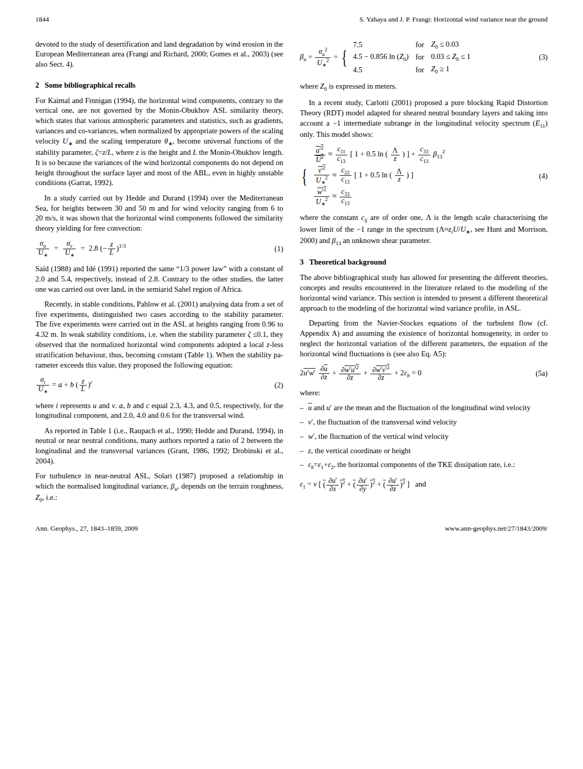1844 S. Yahaya and J. P. Frangi: Horizontal wind variance near the ground
devoted to the study of desertification and land degradation by wind erosion in the European Mediterranean area (Frangi and Richard, 2000; Gomes et al., 2003) (see also Sect. 4).
2 Some bibliographical recalls
For Kaimal and Finnigan (1994), the horizontal wind components, contrary to the vertical one, are not governed by the Monin-Obukhov ASL similarity theory, which states that various atmospheric parameters and statistics, such as gradients, variances and co-variances, when normalized by appropriate powers of the scaling velocity U∗ and the scaling temperature θ∗, become universal functions of the stability parameter, ζ=z/L, where z is the height and L the Monin-Obukhov length. It is so because the variances of the wind horizontal components do not depend on height throughout the surface layer and most of the ABL, even in highly unstable conditions (Garrat, 1992).
In a study carried out by Hedde and Durand (1994) over the Mediterranean Sea, for heights between 30 and 50 m and for wind velocity ranging from 6 to 20 m/s, it was shown that the horizontal wind components followed the similarity theory yielding for free convection:
σu U∗ = σv U∗ = 2.8 (−zL)1/3 (1)
Saïd (1988) and Idé (1991) reported the same “1/3 power law” with a constant of 2.0 and 5.4, respectively, instead of 2.8. Contrary to the other studies, the latter one was carried out over land, in the semiarid Sahel region of Africa.
Recently, in stable conditions, Pahlow et al. (2001) analysing data from a set of five experiments, distinguished two cases according to the stability parameter. The five experiments were carried out in the ASL at heights ranging from 0.96 to 4.32 m. In weak stability conditions, i.e. when the stability parameter ζ ≤0.1, they observed that the normalized horizontal wind components adopted a local z-less stratification behaviour, thus, becoming constant (Table 1). When the stability parameter exceeds this value, they proposed the following equation:
σi U∗ = a + b (zL)c (2)
where i represents u and v. a, b and c equal 2.3, 4.3, and 0.5, respectively, for the longitudinal component, and 2.0, 4.0 and 0.6 for the transversal wind.
As reported in Table 1 (i.e., Raupach et al., 1990; Hedde and Durand, 1994), in neutral or near neutral conditions, many authors reported a ratio of 2 between the longitudinal and the transversal variances (Grant, 1986, 1992; Drobinski et al., 2004).
For turbulence in near-neutral ASL, Solari (1987) proposed a relationship in which the normalised longitudinal variance, βu, depends on the terrain roughness, Z0, i.e.:
βu = σu2 U∗2 = { 7.5 for Z0 ≤ 0.03 4.5 − 0.856 ln (Z0) for 0.03 ≤ Z0 ≤ 1 4.5 for Z0 ≥ 1 (3)
where Z0 is expressed in meters.
In a recent study, Carlotti (2001) proposed a pure blocking Rapid Distortion Theory (RDT) model adapted for sheared neutral boundary layers and taking into account a −1 intermediate subrange in the longitudinal velocity spectrum (E11) only. This model shows:
{ u′2 U2 ≈ c11 c13 [ 1 + 0.5 ln ( Λz ) ] + c33 c13 β132 v′2 U∗2 ≈ c22 c13 [ 1 + 0.5 ln ( Λz ) ] w′2 U∗2 ≈ c33 c13 (4)
where the constant cij are of order one, Λ is the length scale characterising the lower limit of the −1 range in the spectrum (Λ≈ziU/U∗, see Hunt and Morrison, 2000) and β13 an unknown shear parameter.
3 Theoretical background
The above bibliographical study has allowed for presenting the different theories, concepts and results encountered in the literature related to the modeling of the horizontal wind variance. This section is intended to present a different theoretical approach to the modeling of the horizontal wind variance profile, in ASL.
Departing from the Navier-Stockes equations of the turbulent flow (cf. Appendix A) and assuming the existence of horizontal homogeneity, in order to neglect the horizontal variation of the different parameters, the equation of the horizontal wind fluctuations is (see also Eq. A5):
2u′w′ ∂u∂z + ∂w′u′2∂z + ∂w′v′2∂z + 2εh = 0 (5a)
where:
u and u′ are the mean and the fluctuation of the longitudinal wind velocity
v′, the fluctuation of the transversal wind velocity
w′, the fluctuation of the vertical wind velocity
z, the vertical coordinate or height
εh=ε1+ε2, the horizontal components of the TKE dissipation rate, i.e.:
ε1 = ν [ (∂u′∂x)2 + (∂u′∂y)2 + (∂u′∂z)2 ] and
Ann. Geophys., 27, 1843–1859, 2009 www.ann-geophys.net/27/1843/2009/